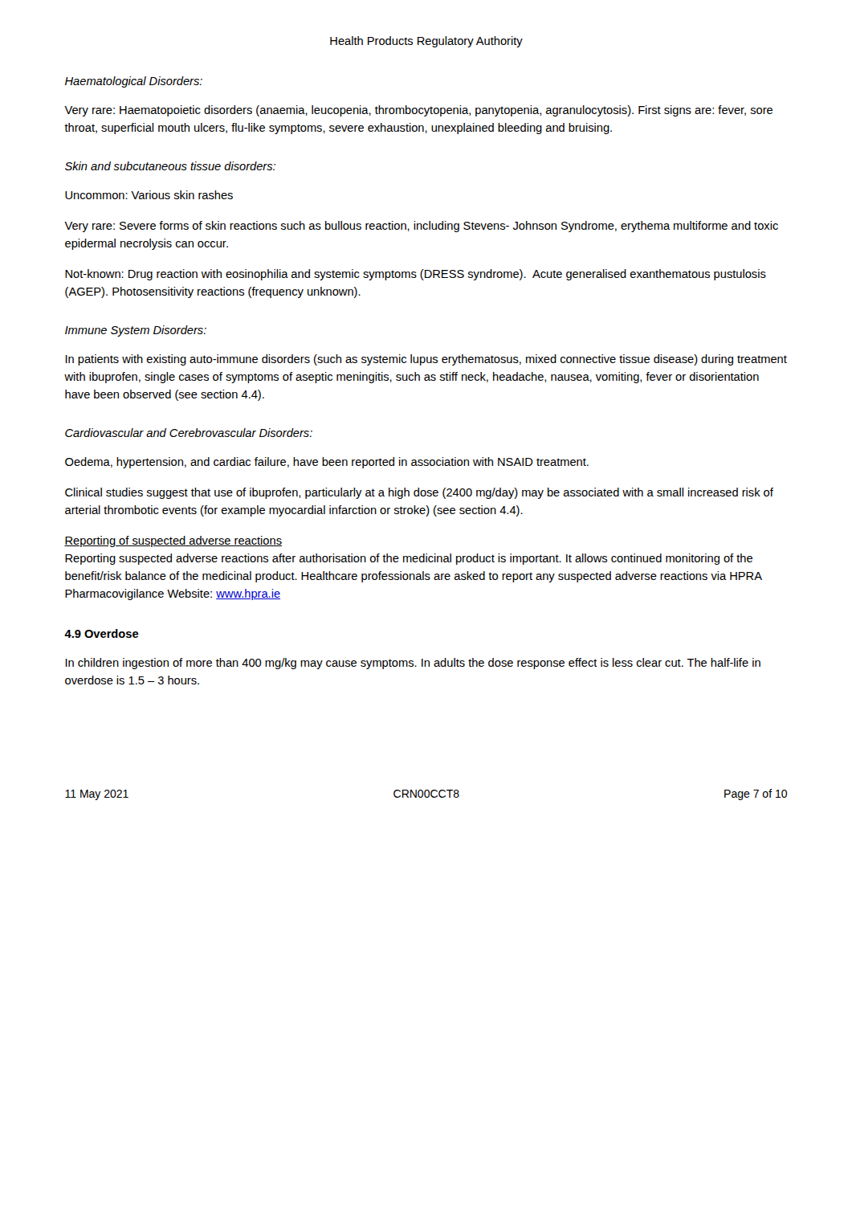Health Products Regulatory Authority
Haematological Disorders:
Very rare: Haematopoietic disorders (anaemia, leucopenia, thrombocytopenia, panytopenia, agranulocytosis). First signs are: fever, sore throat, superficial mouth ulcers, flu-like symptoms, severe exhaustion, unexplained bleeding and bruising.
Skin and subcutaneous tissue disorders:
Uncommon: Various skin rashes
Very rare: Severe forms of skin reactions such as bullous reaction, including Stevens- Johnson Syndrome, erythema multiforme and toxic epidermal necrolysis can occur.
Not-known: Drug reaction with eosinophilia and systemic symptoms (DRESS syndrome). Acute generalised exanthematous pustulosis (AGEP). Photosensitivity reactions (frequency unknown).
Immune System Disorders:
In patients with existing auto-immune disorders (such as systemic lupus erythematosus, mixed connective tissue disease) during treatment with ibuprofen, single cases of symptoms of aseptic meningitis, such as stiff neck, headache, nausea, vomiting, fever or disorientation have been observed (see section 4.4).
Cardiovascular and Cerebrovascular Disorders:
Oedema, hypertension, and cardiac failure, have been reported in association with NSAID treatment.
Clinical studies suggest that use of ibuprofen, particularly at a high dose (2400 mg/day) may be associated with a small increased risk of arterial thrombotic events (for example myocardial infarction or stroke) (see section 4.4).
Reporting of suspected adverse reactions
Reporting suspected adverse reactions after authorisation of the medicinal product is important. It allows continued monitoring of the benefit/risk balance of the medicinal product. Healthcare professionals are asked to report any suspected adverse reactions via HPRA Pharmacovigilance Website: www.hpra.ie
4.9 Overdose
In children ingestion of more than 400 mg/kg may cause symptoms. In adults the dose response effect is less clear cut. The half-life in overdose is 1.5 – 3 hours.
11 May 2021 CRN00CCT8 Page 7 of 10